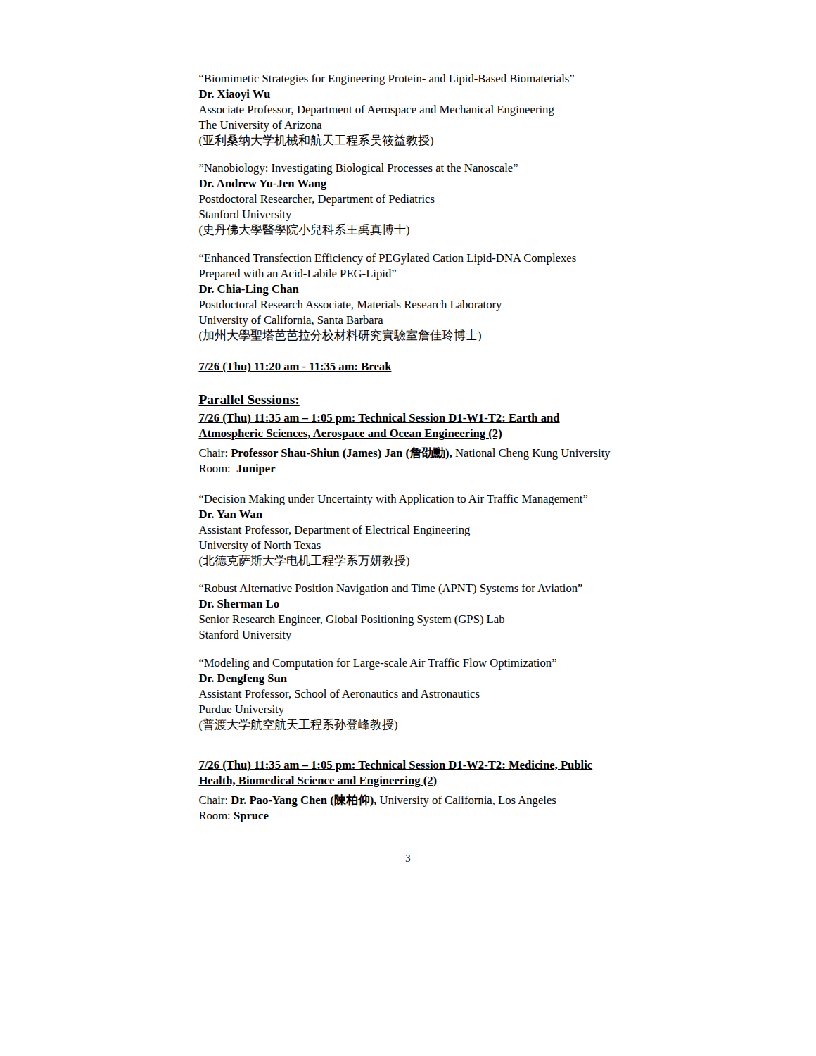“Biomimetic Strategies for Engineering Protein- and Lipid-Based Biomaterials”
Dr. Xiaoyi Wu
Associate Professor, Department of Aerospace and Mechanical Engineering
The University of Arizona
(亚利桑纳大学机械和航天工程系吴筱益教授)
”Nanobiology: Investigating Biological Processes at the Nanoscale”
Dr. Andrew Yu-Jen Wang
Postdoctoral Researcher, Department of Pediatrics
Stanford University
(史丹佛大學醫學院小兒科系王禹真博士)
“Enhanced Transfection Efficiency of PEGylated Cation Lipid-DNA Complexes Prepared with an Acid-Labile PEG-Lipid”
Dr. Chia-Ling Chan
Postdoctoral Research Associate, Materials Research Laboratory
University of California, Santa Barbara
(加州大學聖塔芭芭拉分校材料研究實驗室詹佳玲博士)
7/26 (Thu) 11:20 am - 11:35 am: Break
Parallel Sessions:
7/26 (Thu) 11:35 am – 1:05 pm: Technical Session D1-W1-T2: Earth and Atmospheric Sciences, Aerospace and Ocean Engineering (2)
Chair: Professor Shau-Shiun (James) Jan (詹劭勳), National Cheng Kung University
Room: Juniper
“Decision Making under Uncertainty with Application to Air Traffic Management”
Dr. Yan Wan
Assistant Professor, Department of Electrical Engineering
University of North Texas
(北德克萨斯大学电机工程学系万妍教授)
“Robust Alternative Position Navigation and Time (APNT) Systems for Aviation”
Dr. Sherman Lo
Senior Research Engineer, Global Positioning System (GPS) Lab
Stanford University
“Modeling and Computation for Large-scale Air Traffic Flow Optimization”
Dr. Dengfeng Sun
Assistant Professor, School of Aeronautics and Astronautics
Purdue University
(普渡大学航空航天工程系孙登峰教授)
7/26 (Thu) 11:35 am – 1:05 pm: Technical Session D1-W2-T2: Medicine, Public Health, Biomedical Science and Engineering (2)
Chair: Dr. Pao-Yang Chen (陳柏仰), University of California, Los Angeles
Room: Spruce
3